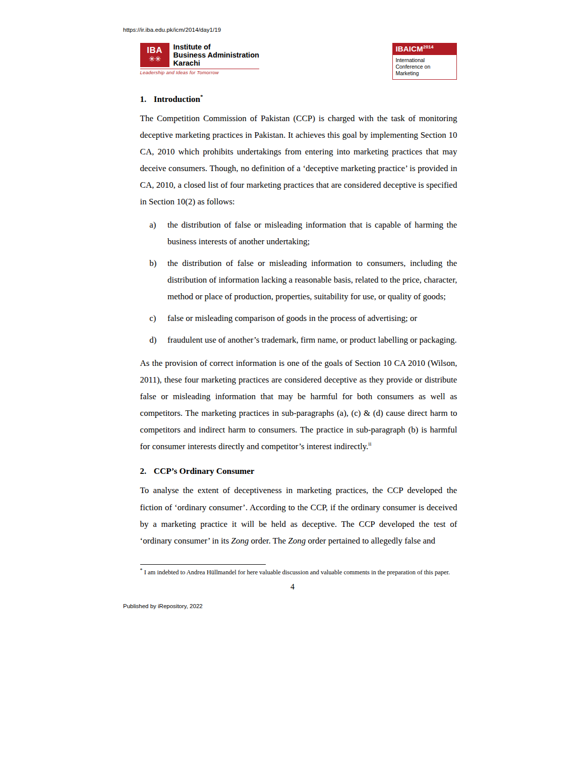https://ir.iba.edu.pk/icm/2014/day1/19
IBA ✳✳
Institute of
Business Administration
Karachi
Leadership and Ideas for Tomorrow
IBAICM2014
International
Conference on
Marketing
1. Introduction*
The Competition Commission of Pakistan (CCP) is charged with the task of monitoring deceptive marketing practices in Pakistan. It achieves this goal by implementing Section 10 CA, 2010 which prohibits undertakings from entering into marketing practices that may deceive consumers. Though, no definition of a ‘deceptive marketing practice’ is provided in CA, 2010, a closed list of four marketing practices that are considered deceptive is specified in Section 10(2) as follows:
a) the distribution of false or misleading information that is capable of harming the business interests of another undertaking;
b) the distribution of false or misleading information to consumers, including the distribution of information lacking a reasonable basis, related to the price, character, method or place of production, properties, suitability for use, or quality of goods;
c) false or misleading comparison of goods in the process of advertising; or
d) fraudulent use of another’s trademark, firm name, or product labelling or packaging.
As the provision of correct information is one of the goals of Section 10 CA 2010 (Wilson, 2011), these four marketing practices are considered deceptive as they provide or distribute false or misleading information that may be harmful for both consumers as well as competitors. The marketing practices in sub-paragraphs (a), (c) & (d) cause direct harm to competitors and indirect harm to consumers. The practice in sub-paragraph (b) is harmful for consumer interests directly and competitor’s interest indirectly.ii
2. CCP’s Ordinary Consumer
To analyse the extent of deceptiveness in marketing practices, the CCP developed the fiction of ‘ordinary consumer’. According to the CCP, if the ordinary consumer is deceived by a marketing practice it will be held as deceptive. The CCP developed the test of ‘ordinary consumer’ in its Zong order. The Zong order pertained to allegedly false and
* I am indebted to Andrea Hüllmandel for here valuable discussion and valuable comments in the preparation of this paper.
4
Published by iRepository, 2022